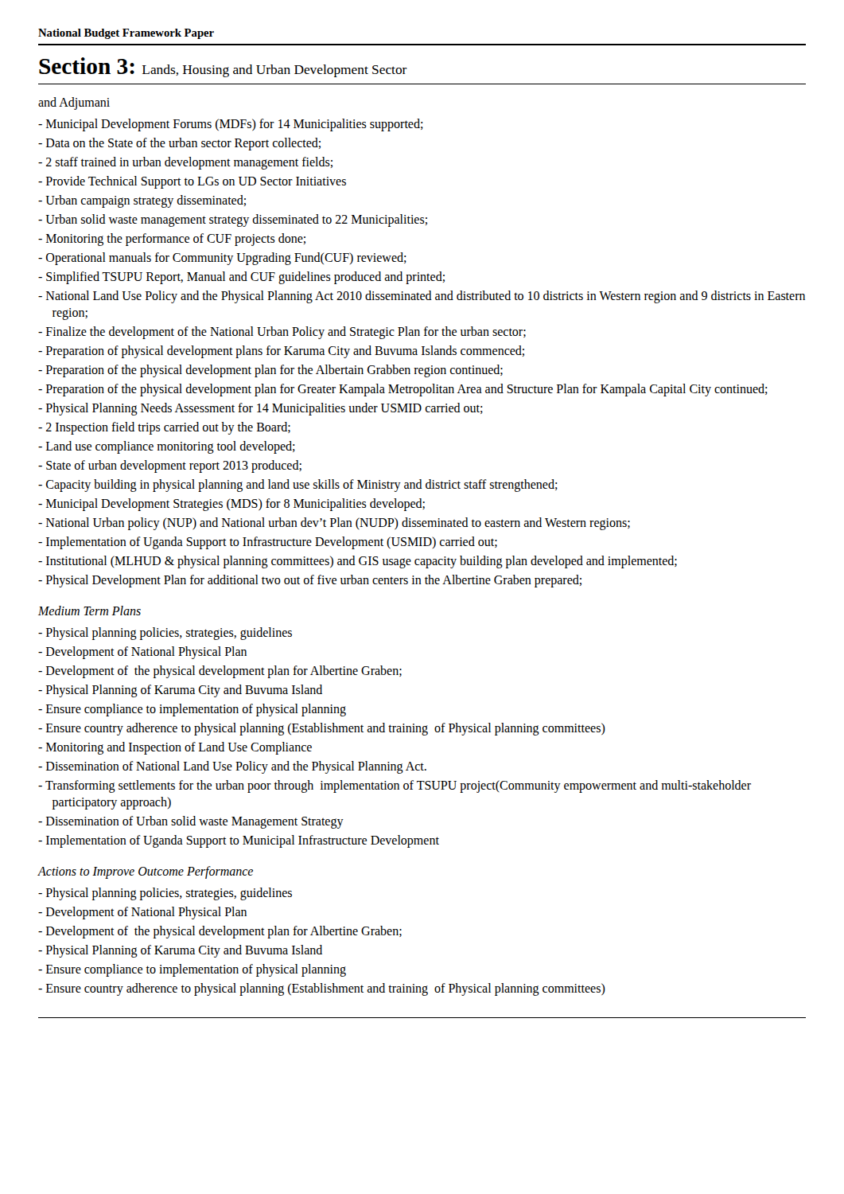National Budget Framework Paper
Section 3: Lands, Housing and Urban Development Sector
and Adjumani
Municipal Development Forums (MDFs) for 14 Municipalities supported;
Data on the State of the urban sector Report collected;
2 staff trained in urban development management fields;
Provide Technical Support to LGs on UD Sector Initiatives
Urban campaign strategy disseminated;
Urban solid waste management strategy disseminated to 22 Municipalities;
Monitoring the performance of CUF projects done;
Operational manuals for Community Upgrading Fund(CUF) reviewed;
Simplified TSUPU Report, Manual and CUF guidelines produced and printed;
National Land Use Policy and the Physical Planning Act 2010 disseminated and distributed to 10 districts in Western region and 9 districts in Eastern region;
Finalize the development of the National Urban Policy and Strategic Plan for the urban sector;
Preparation of physical development plans for Karuma City and Buvuma Islands commenced;
Preparation of the physical development plan for the Albertain Grabben region continued;
Preparation of the physical development plan for Greater Kampala Metropolitan Area and Structure Plan for Kampala Capital City continued;
Physical Planning Needs Assessment for 14 Municipalities under USMID carried out;
2 Inspection field trips carried out by the Board;
Land use compliance monitoring tool developed;
State of urban development report 2013 produced;
Capacity building in physical planning and land use skills of Ministry and district staff strengthened;
Municipal Development Strategies (MDS) for 8 Municipalities developed;
National Urban policy (NUP) and National urban dev’t Plan (NUDP) disseminated to eastern and Western regions;
Implementation of Uganda Support to Infrastructure Development (USMID) carried out;
Institutional (MLHUD & physical planning committees) and GIS usage capacity building plan developed and implemented;
Physical Development Plan for additional two out of five urban centers in the Albertine Graben prepared;
Medium Term Plans
Physical planning policies, strategies, guidelines
Development of National Physical Plan
Development of the physical development plan for Albertine Graben;
Physical Planning of Karuma City and Buvuma Island
Ensure compliance to implementation of physical planning
Ensure country adherence to physical planning (Establishment and training of Physical planning committees)
Monitoring and Inspection of Land Use Compliance
Dissemination of National Land Use Policy and the Physical Planning Act.
Transforming settlements for the urban poor through implementation of TSUPU project(Community empowerment and multi-stakeholder participatory approach)
Dissemination of Urban solid waste Management Strategy
Implementation of Uganda Support to Municipal Infrastructure Development
Actions to Improve Outcome Performance
Physical planning policies, strategies, guidelines
Development of National Physical Plan
Development of the physical development plan for Albertine Graben;
Physical Planning of Karuma City and Buvuma Island
Ensure compliance to implementation of physical planning
Ensure country adherence to physical planning (Establishment and training of Physical planning committees)